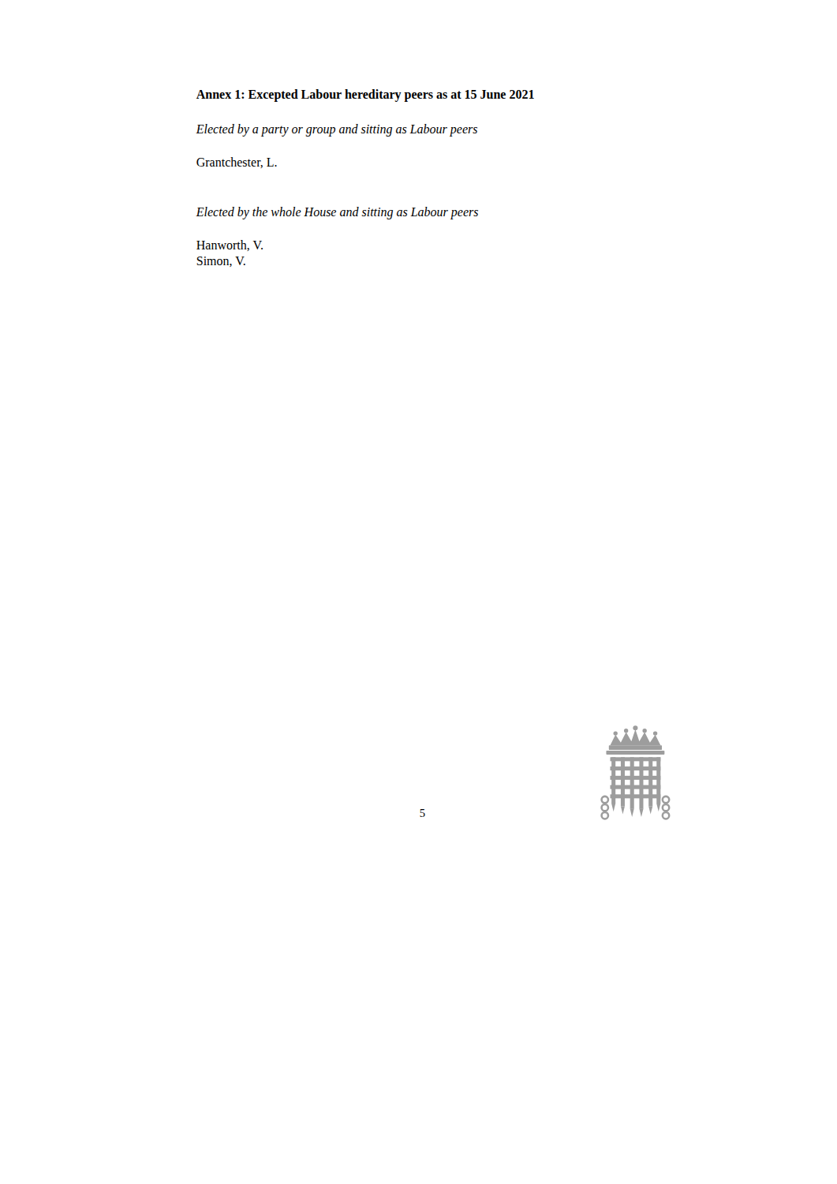Annex 1: Excepted Labour hereditary peers as at 15 June 2021
Elected by a party or group and sitting as Labour peers
Grantchester, L.
Elected by the whole House and sitting as Labour peers
Hanworth, V.
Simon, V.
5